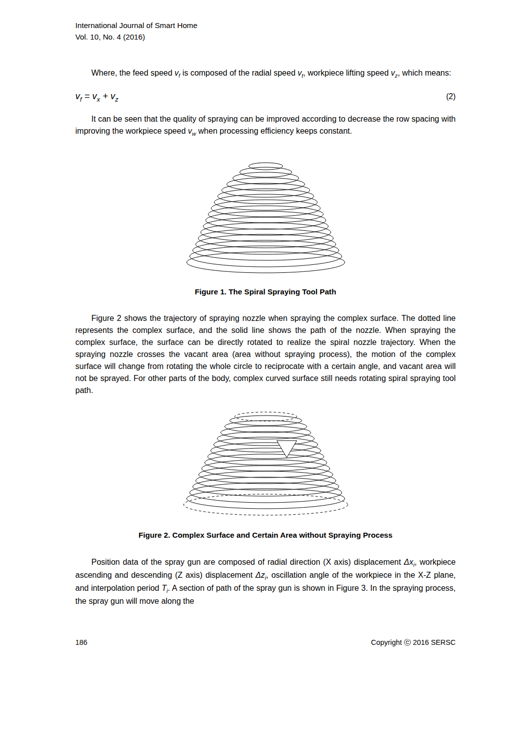International Journal of Smart Home
Vol. 10, No. 4 (2016)
Where, the feed speed vf is composed of the radial speed vt, workpiece lifting speed vz, which means:
vf = vx + vz (2)
It can be seen that the quality of spraying can be improved according to decrease the row spacing with improving the workpiece speed vw when processing efficiency keeps constant.
Figure 1. The Spiral Spraying Tool Path
Figure 2 shows the trajectory of spraying nozzle when spraying the complex surface. The dotted line represents the complex surface, and the solid line shows the path of the nozzle. When spraying the complex surface, the surface can be directly rotated to realize the spiral nozzle trajectory. When the spraying nozzle crosses the vacant area (area without spraying process), the motion of the complex surface will change from rotating the whole circle to reciprocate with a certain angle, and vacant area will not be sprayed. For other parts of the body, complex curved surface still needs rotating spiral spraying tool path.
Figure 2. Complex Surface and Certain Area without Spraying Process
Position data of the spray gun are composed of radial direction (X axis) displacement Δxi, workpiece ascending and descending (Z axis) displacement Δzi, oscillation angle of the workpiece in the X-Z plane, and interpolation period Ti. A section of path of the spray gun is shown in Figure 3. In the spraying process, the spray gun will move along the
186 Copyright ⓒ 2016 SERSC